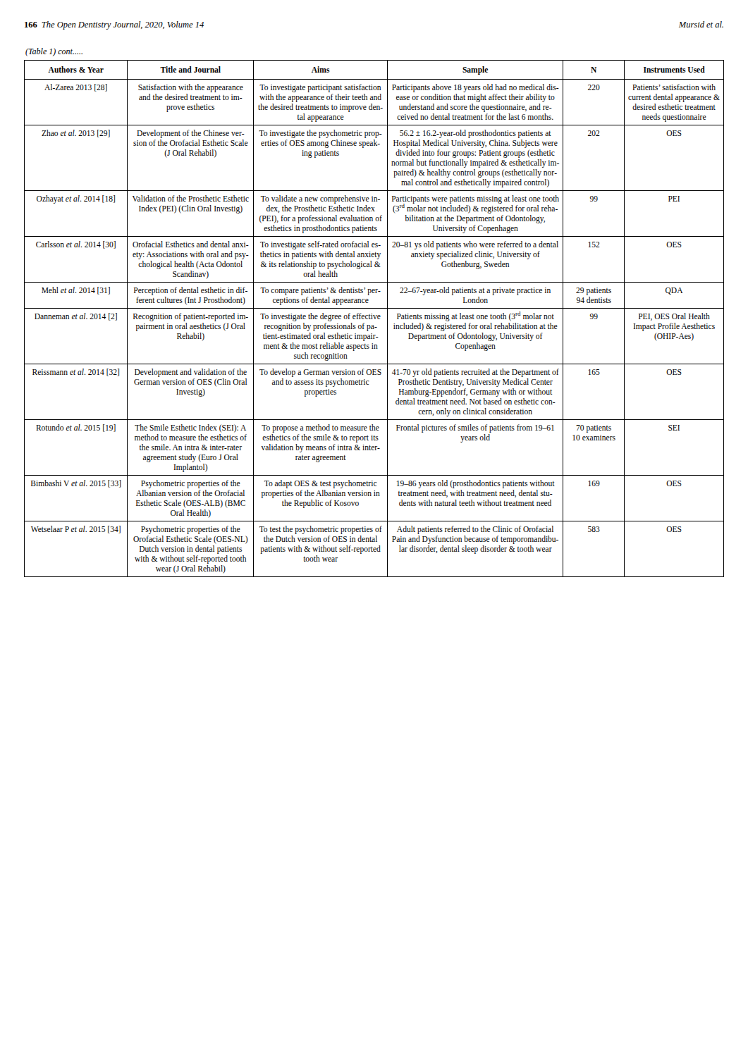166 The Open Dentistry Journal, 2020, Volume 14
Mursid et al.
(Table 1) cont.....
Continuation of table listing studies, aims, samples and instruments used
| Authors & Year | Title and Journal | Aims | Sample | N | Instruments Used |
| --- | --- | --- | --- | --- | --- |
| Al-Zarea 2013 [28] | Satisfaction with the appearance and the desired treatment to improve esthetics | To investigate participant satisfaction with the appearance of their teeth and the desired treatments to improve dental appearance | Participants above 18 years old had no medical disease or condition that might affect their ability to understand and score the questionnaire, and received no dental treatment for the last 6 months. | 220 | Patients’ satisfaction with current dental appearance & desired esthetic treatment needs questionnaire |
| Zhao et al . 2013 [29] | Development of the Chinese version of the Orofacial Esthetic Scale (J Oral Rehabil) | To investigate the psychometric properties of OES among Chinese speaking patients | 56.2 ± 16.2-year-old prosthodontics patients at Hospital Medical University, China. Subjects were divided into four groups: Patient groups (esthetic normal but functionally impaired & esthetically impaired) & healthy control groups (esthetically normal control and esthetically impaired control) | 202 | OES |
| Ozhayat et al . 2014 [18] | Validation of the Prosthetic Esthetic Index (PEI) (Clin Oral Investig) | To validate a new comprehensive index, the Prosthetic Esthetic Index (PEI), for a professional evaluation of esthetics in prosthodontics patients | Participants were patients missing at least one tooth (3 rd molar not included) & registered for oral rehabilitation at the Department of Odontology, University of Copenhagen | 99 | PEI |
| Carlsson et al . 2014 [30] | Orofacial Esthetics and dental anxiety: Associations with oral and psychological health (Acta Odontol Scandinav) | To investigate self-rated orofacial esthetics in patients with dental anxiety & its relationship to psychological & oral health | 20–81 ys old patients who were referred to a dental anxiety specialized clinic, University of Gothenburg, Sweden | 152 | OES |
| Mehl et al . 2014 [31] | Perception of dental esthetic in different cultures (Int J Prosthodont) | To compare patients’ & dentists’ perceptions of dental appearance | 22–67-year-old patients at a private practice in London | 29 patients 94 dentists | QDA |
| Danneman et al . 2014 [2] | Recognition of patient-reported impairment in oral aesthetics (J Oral Rehabil) | To investigate the degree of effective recognition by professionals of patient-estimated oral esthetic impairment & the most reliable aspects in such recognition | Patients missing at least one tooth (3 rd molar not included) & registered for oral rehabilitation at the Department of Odontology, University of Copenhagen | 99 | PEI, OES Oral Health Impact Profile Aesthetics (OHIP-Aes) |
| Reissmann et al . 2014 [32] | Development and validation of the German version of OES (Clin Oral Investig) | To develop a German version of OES and to assess its psychometric properties | 41-70 yr old patients recruited at the Department of Prosthetic Dentistry, University Medical Center Hamburg-Eppendorf, Germany with or without dental treatment need. Not based on esthetic concern, only on clinical consideration | 165 | OES |
| Rotundo et al . 2015 [19] | The Smile Esthetic Index (SEI): A method to measure the esthetics of the smile. An intra & inter-rater agreement study (Euro J Oral Implantol) | To propose a method to measure the esthetics of the smile & to report its validation by means of intra & inter-rater agreement | Frontal pictures of smiles of patients from 19–61 years old | 70 patients 10 examiners | SEI |
| Bimbashi V et al . 2015 [33] | Psychometric properties of the Albanian version of the Orofacial Esthetic Scale (OES-ALB) (BMC Oral Health) | To adapt OES & test psychometric properties of the Albanian version in the Republic of Kosovo | 19–86 years old (prosthodontics patients without treatment need, with treatment need, dental students with natural teeth without treatment need | 169 | OES |
| Wetselaar P et al . 2015 [34] | Psychometric properties of the Orofacial Esthetic Scale (OES-NL) Dutch version in dental patients with & without self-reported tooth wear (J Oral Rehabil) | To test the psychometric properties of the Dutch version of OES in dental patients with & without self-reported tooth wear | Adult patients referred to the Clinic of Orofacial Pain and Dysfunction because of temporomandibular disorder, dental sleep disorder & tooth wear | 583 | OES |